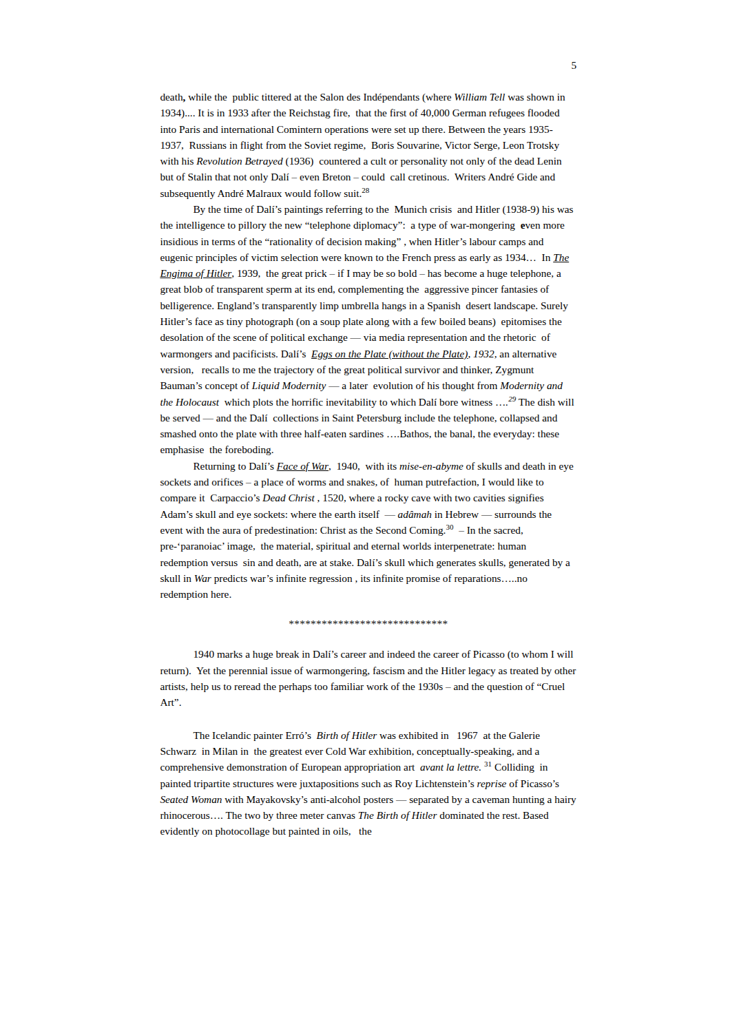5
death, while the public tittered at the Salon des Indépendants (where William Tell was shown in 1934).... It is in 1933 after the Reichstag fire, that the first of 40,000 German refugees flooded into Paris and international Comintern operations were set up there. Between the years 1935-1937, Russians in flight from the Soviet regime, Boris Souvarine, Victor Serge, Leon Trotsky with his Revolution Betrayed (1936) countered a cult or personality not only of the dead Lenin but of Stalin that not only Dalí – even Breton – could call cretinous. Writers André Gide and subsequently André Malraux would follow suit.28
By the time of Dalí’s paintings referring to the Munich crisis and Hitler (1938-9) his was the intelligence to pillory the new “telephone diplomacy”: a type of war-mongering even more insidious in terms of the “rationality of decision making” , when Hitler’s labour camps and eugenic principles of victim selection were known to the French press as early as 1934… In The Engima of Hitler, 1939, the great prick – if I may be so bold – has become a huge telephone, a great blob of transparent sperm at its end, complementing the aggressive pincer fantasies of belligerence. England’s transparently limp umbrella hangs in a Spanish desert landscape. Surely Hitler’s face as tiny photograph (on a soup plate along with a few boiled beans) epitomises the desolation of the scene of political exchange — via media representation and the rhetoric of warmongers and pacificists. Dalí’s Eggs on the Plate (without the Plate), 1932, an alternative version, recalls to me the trajectory of the great political survivor and thinker, Zygmunt Bauman’s concept of Liquid Modernity — a later evolution of his thought from Modernity and the Holocaust which plots the horrific inevitability to which Dalí bore witness ….29 The dish will be served — and the Dalí collections in Saint Petersburg include the telephone, collapsed and smashed onto the plate with three half-eaten sardines ….Bathos, the banal, the everyday: these emphasise the foreboding.
Returning to Dalí’s Face of War, 1940, with its mise-en-abyme of skulls and death in eye sockets and orifices – a place of worms and snakes, of human putrefaction, I would like to compare it Carpaccio’s Dead Christ , 1520, where a rocky cave with two cavities signifies Adam’s skull and eye sockets: where the earth itself — adâmah in Hebrew — surrounds the event with the aura of predestination: Christ as the Second Coming.30 – In the sacred, pre-‘paranoiac’ image, the material, spiritual and eternal worlds interpenetrate: human redemption versus sin and death, are at stake. Dalí’s skull which generates skulls, generated by a skull in War predicts war’s infinite regression , its infinite promise of reparations…..no redemption here.
*****************************
1940 marks a huge break in Dalí’s career and indeed the career of Picasso (to whom I will return). Yet the perennial issue of warmongering, fascism and the Hitler legacy as treated by other artists, help us to reread the perhaps too familiar work of the 1930s – and the question of “Cruel Art”.
The Icelandic painter Erró’s Birth of Hitler was exhibited in 1967 at the Galerie Schwarz in Milan in the greatest ever Cold War exhibition, conceptually-speaking, and a comprehensive demonstration of European appropriation art avant la lettre. 31 Colliding in painted tripartite structures were juxtapositions such as Roy Lichtenstein’s reprise of Picasso’s Seated Woman with Mayakovsky’s anti-alcohol posters — separated by a caveman hunting a hairy rhinocerous…. The two by three meter canvas The Birth of Hitler dominated the rest. Based evidently on photocollage but painted in oils, the